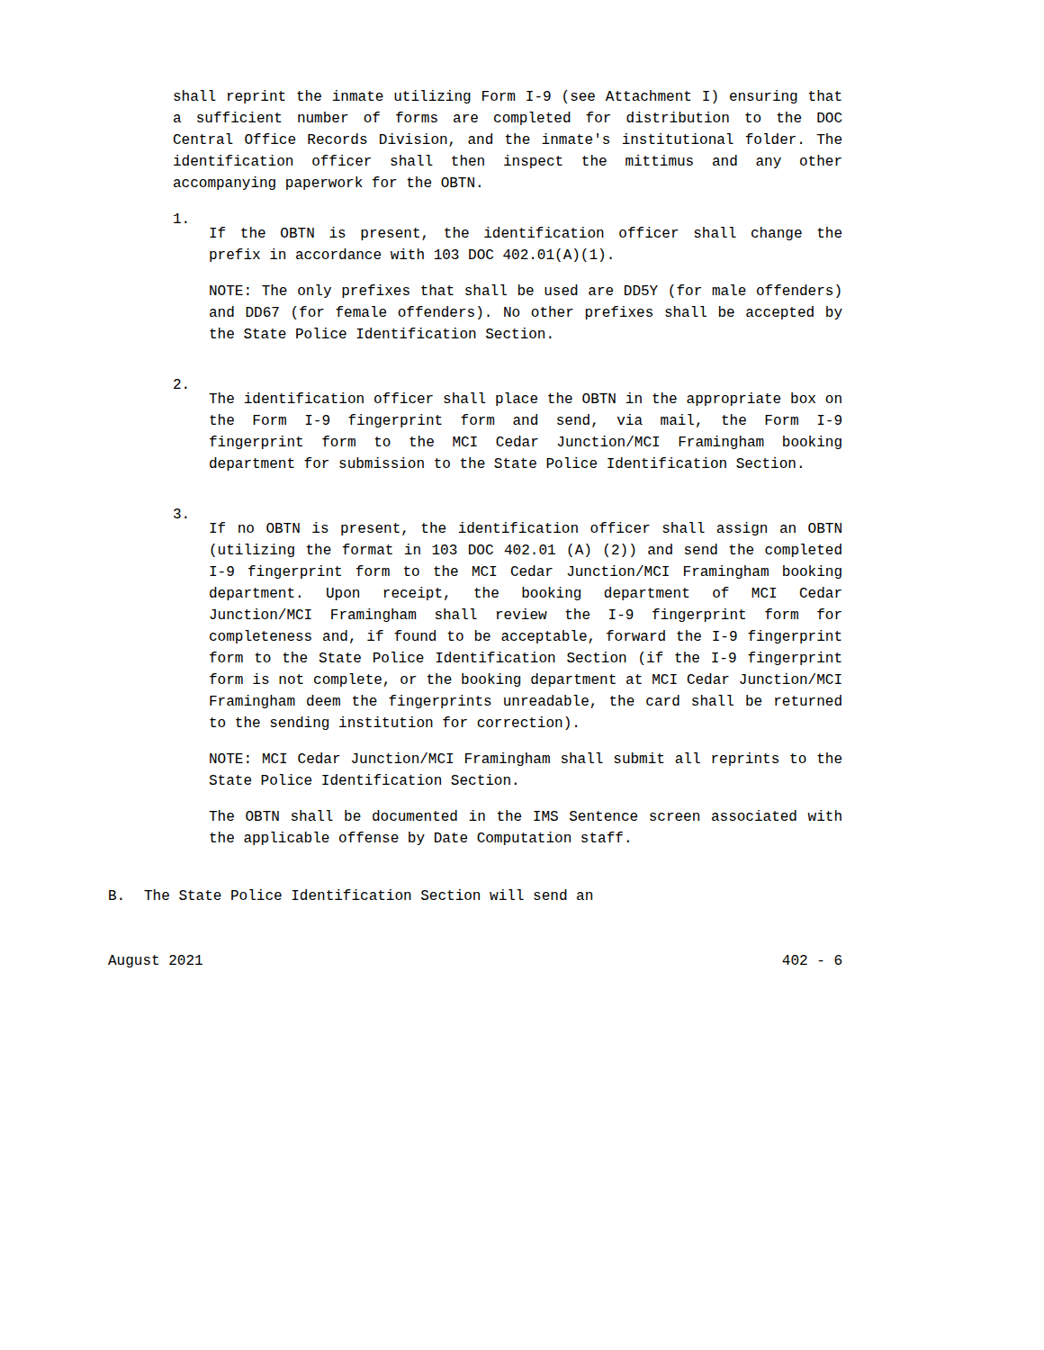shall reprint the inmate utilizing Form I-9 (see Attachment I) ensuring that a sufficient number of forms are completed for distribution to the DOC Central Office Records Division, and the inmate's institutional folder. The identification officer shall then inspect the mittimus and any other accompanying paperwork for the OBTN.
1.
If the OBTN is present, the identification officer shall change the prefix in accordance with 103 DOC 402.01(A)(1).
NOTE: The only prefixes that shall be used are DD5Y (for male offenders) and DD67 (for female offenders). No other prefixes shall be accepted by the State Police Identification Section.
2.
The identification officer shall place the OBTN in the appropriate box on the Form I-9 fingerprint form and send, via mail, the Form I-9 fingerprint form to the MCI Cedar Junction/MCI Framingham booking department for submission to the State Police Identification Section.
3.
If no OBTN is present, the identification officer shall assign an OBTN (utilizing the format in 103 DOC 402.01 (A) (2)) and send the completed I-9 fingerprint form to the MCI Cedar Junction/MCI Framingham booking department. Upon receipt, the booking department of MCI Cedar Junction/MCI Framingham shall review the I-9 fingerprint form for completeness and, if found to be acceptable, forward the I-9 fingerprint form to the State Police Identification Section (if the I-9 fingerprint form is not complete, or the booking department at MCI Cedar Junction/MCI Framingham deem the fingerprints unreadable, the card shall be returned to the sending institution for correction).
NOTE: MCI Cedar Junction/MCI Framingham shall submit all reprints to the State Police Identification Section.
The OBTN shall be documented in the IMS Sentence screen associated with the applicable offense by Date Computation staff.
B.
The State Police Identification Section will send an
August 2021 402 - 6